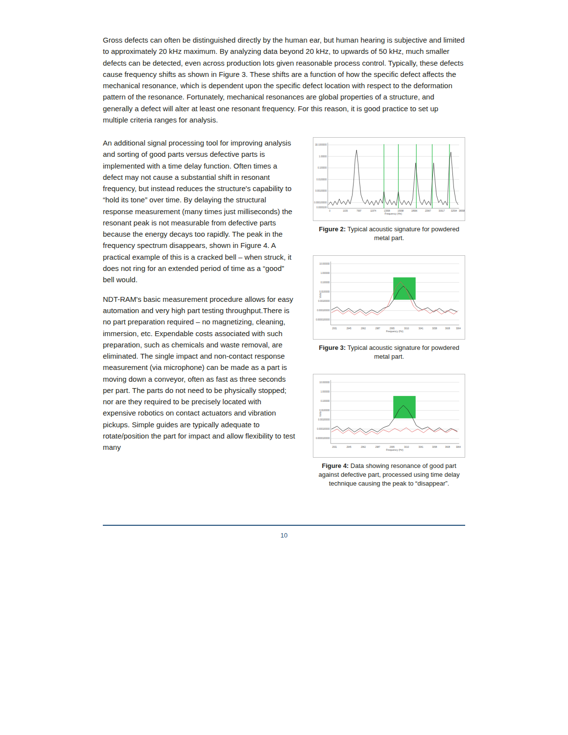Gross defects can often be distinguished directly by the human ear, but human hearing is subjective and limited to approximately 20 kHz maximum. By analyzing data beyond 20 kHz, to upwards of 50 kHz, much smaller defects can be detected, even across production lots given reasonable process control. Typically, these defects cause frequency shifts as shown in Figure 3. These shifts are a function of how the specific defect affects the mechanical resonance, which is dependent upon the specific defect location with respect to the deformation pattern of the resonance. Fortunately, mechanical resonances are global properties of a structure, and generally a defect will alter at least one resonant frequency. For this reason, it is good practice to set up multiple criteria ranges for analysis.
An additional signal processing tool for improving analysis and sorting of good parts versus defective parts is implemented with a time delay function. Often times a defect may not cause a substantial shift in resonant frequency, but instead reduces the structure's capability to “hold its tone” over time. By delaying the structural response measurement (many times just milliseconds) the resonant peak is not measurable from defective parts because the energy decays too rapidly. The peak in the frequency spectrum disappears, shown in Figure 4. A practical example of this is a cracked bell – when struck, it does not ring for an extended period of time as a “good” bell would.
NDT-RAM's basic measurement procedure allows for easy automation and very high part testing throughput.There is no part preparation required – no magnetizing, cleaning, immersion, etc. Expendable costs associated with such preparation, such as chemicals and waste removal, are eliminated. The single impact and non-contact response measurement (via microphone) can be made as a part is moving down a conveyor, often as fast as three seconds per part. The parts do not need to be physically stopped; nor are they required to be precisely located with expensive robotics on contact actuators and vibration pickups. Simple guides are typically adequate to rotate/position the part for impact and allow flexibility to test many
Frequency (Hz) 0 1035 7997 11974 13958 15998 18996 23967 30917 32594 38958 1E-1000000 1.00000 0.100000 0.0100000 0.00100000 0.000100000 0.0000100
Figure 2: Typical acoustic signature for powdered metal part.
Frequency (Hz) 2931 2945 2962 2987 2995 3010 3041 3058 3608 3064 10.000000 1.000000 0.100000 0.0100000 0.00100000 0.000100000 0.0000100000 Volts
Figure 3: Typical acoustic signature for powdered metal part.
Frequency (Hz) 2931 2945 2962 2987 2995 3010 3041 3058 3608 3064 10.000000 1.000000 0.100000 0.0100000 0.00100000 0.000100000 0.0000100000 Volts
Figure 4: Data showing resonance of good part against defective part, processed using time delay technique causing the peak to “disappear”.
10